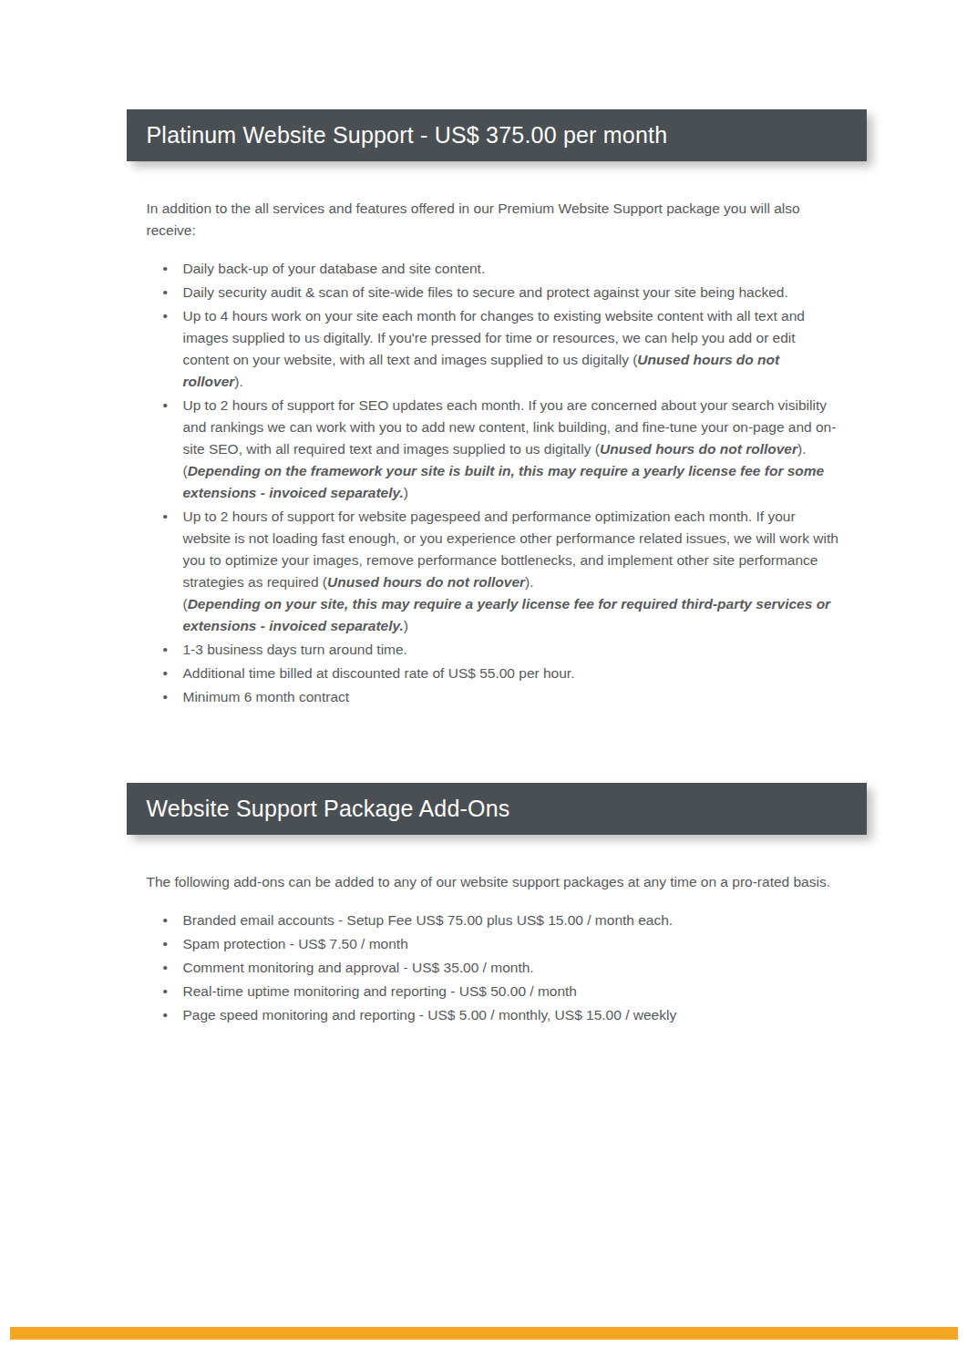Platinum Website Support - US$ 375.00 per month
In addition to the all services and features offered in our Premium Website Support package you will also receive:
Daily back-up of your database and site content.
Daily security audit & scan of site-wide files to secure and protect against your site being hacked.
Up to 4 hours work on your site each month for changes to existing website content with all text and images supplied to us digitally. If you're pressed for time or resources, we can help you add or edit content on your website, with all text and images supplied to us digitally (Unused hours do not rollover).
Up to 2 hours of support for SEO updates each month. If you are concerned about your search visibility and rankings we can work with you to add new content, link building, and fine-tune your on-page and on-site SEO, with all required text and images supplied to us digitally (Unused hours do not rollover).
(Depending on the framework your site is built in, this may require a yearly license fee for some extensions - invoiced separately.)
Up to 2 hours of support for website pagespeed and performance optimization each month. If your website is not loading fast enough, or you experience other performance related issues, we will work with you to optimize your images, remove performance bottlenecks, and implement other site performance strategies as required (Unused hours do not rollover).
(Depending on your site, this may require a yearly license fee for required third-party services or extensions - invoiced separately.)
1-3 business days turn around time.
Additional time billed at discounted rate of US$ 55.00 per hour.
Minimum 6 month contract
Website Support Package Add-Ons
The following add-ons can be added to any of our website support packages at any time on a pro-rated basis.
Branded email accounts - Setup Fee US$ 75.00 plus US$ 15.00 / month each.
Spam protection - US$ 7.50 / month
Comment monitoring and approval - US$ 35.00 / month.
Real-time uptime monitoring and reporting - US$ 50.00 / month
Page speed monitoring and reporting - US$ 5.00 / monthly, US$ 15.00 / weekly